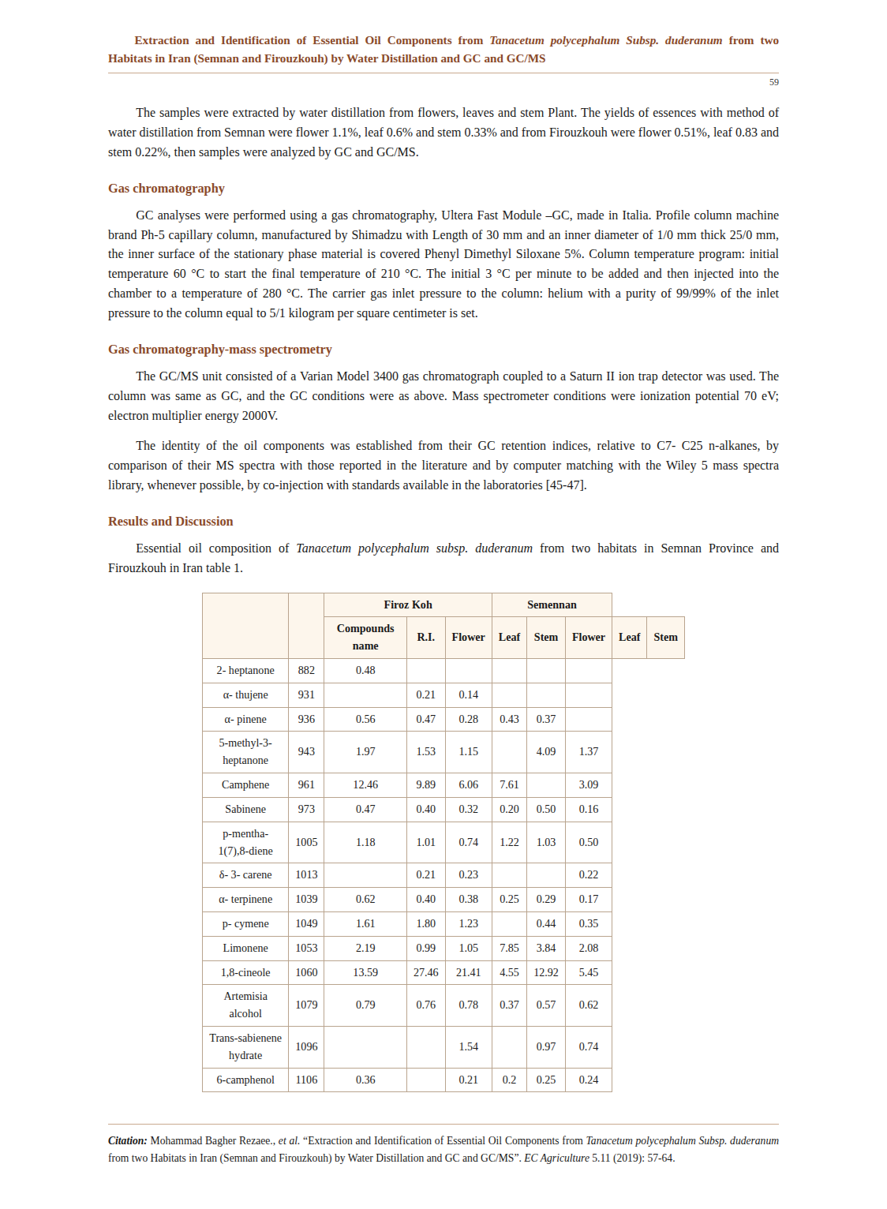Extraction and Identification of Essential Oil Components from Tanacetum polycephalum Subsp. duderanum from two Habitats in Iran (Semnan and Firouzkouh) by Water Distillation and GC and GC/MS
59
The samples were extracted by water distillation from flowers, leaves and stem Plant. The yields of essences with method of water distillation from Semnan were flower 1.1%, leaf 0.6% and stem 0.33% and from Firouzkouh were flower 0.51%, leaf 0.83 and stem 0.22%, then samples were analyzed by GC and GC/MS.
Gas chromatography
GC analyses were performed using a gas chromatography, Ultera Fast Module –GC, made in Italia. Profile column machine brand Ph-5 capillary column, manufactured by Shimadzu with Length of 30 mm and an inner diameter of 1/0 mm thick 25/0 mm, the inner surface of the stationary phase material is covered Phenyl Dimethyl Siloxane 5%. Column temperature program: initial temperature 60 °C to start the final temperature of 210 °C. The initial 3 °C per minute to be added and then injected into the chamber to a temperature of 280 °C. The carrier gas inlet pressure to the column: helium with a purity of 99/99% of the inlet pressure to the column equal to 5/1 kilogram per square centimeter is set.
Gas chromatography-mass spectrometry
The GC/MS unit consisted of a Varian Model 3400 gas chromatograph coupled to a Saturn II ion trap detector was used. The column was same as GC, and the GC conditions were as above. Mass spectrometer conditions were ionization potential 70 eV; electron multiplier energy 2000V.
The identity of the oil components was established from their GC retention indices, relative to C7- C25 n-alkanes, by comparison of their MS spectra with those reported in the literature and by computer matching with the Wiley 5 mass spectra library, whenever possible, by co-injection with standards available in the laboratories [45-47].
Results and Discussion
Essential oil composition of Tanacetum polycephalum subsp. duderanum from two habitats in Semnan Province and Firouzkouh in Iran table 1.
| | | Firoz Koh | Semennan |
| --- | --- | --- | --- |
| Compounds name | R.I. | Flower | Leaf | Stem | Flower | Leaf | Stem |
| 2- heptanone | 882 | 0.48 | | | | | |
| α- thujene | 931 | | 0.21 | 0.14 | | | |
| α- pinene | 936 | 0.56 | 0.47 | 0.28 | 0.43 | 0.37 | |
| 5-methyl-3-heptanone | 943 | 1.97 | 1.53 | 1.15 | | 4.09 | 1.37 |
| Camphene | 961 | 12.46 | 9.89 | 6.06 | 7.61 | | 3.09 |
| Sabinene | 973 | 0.47 | 0.40 | 0.32 | 0.20 | 0.50 | 0.16 |
| p-mentha-1(7),8-diene | 1005 | 1.18 | 1.01 | 0.74 | 1.22 | 1.03 | 0.50 |
| δ- 3- carene | 1013 | | 0.21 | 0.23 | | | 0.22 |
| α- terpinene | 1039 | 0.62 | 0.40 | 0.38 | 0.25 | 0.29 | 0.17 |
| p- cymene | 1049 | 1.61 | 1.80 | 1.23 | | 0.44 | 0.35 |
| Limonene | 1053 | 2.19 | 0.99 | 1.05 | 7.85 | 3.84 | 2.08 |
| 1,8-cineole | 1060 | 13.59 | 27.46 | 21.41 | 4.55 | 12.92 | 5.45 |
| Artemisia alcohol | 1079 | 0.79 | 0.76 | 0.78 | 0.37 | 0.57 | 0.62 |
| Trans-sabienene hydrate | 1096 | | | 1.54 | | 0.97 | 0.74 |
| 6-camphenol | 1106 | 0.36 | | 0.21 | 0.2 | 0.25 | 0.24 |
Citation: Mohammad Bagher Rezaee., et al. “Extraction and Identification of Essential Oil Components from Tanacetum polycephalum Subsp. duderanum from two Habitats in Iran (Semnan and Firouzkouh) by Water Distillation and GC and GC/MS”. EC Agriculture 5.11 (2019): 57-64.